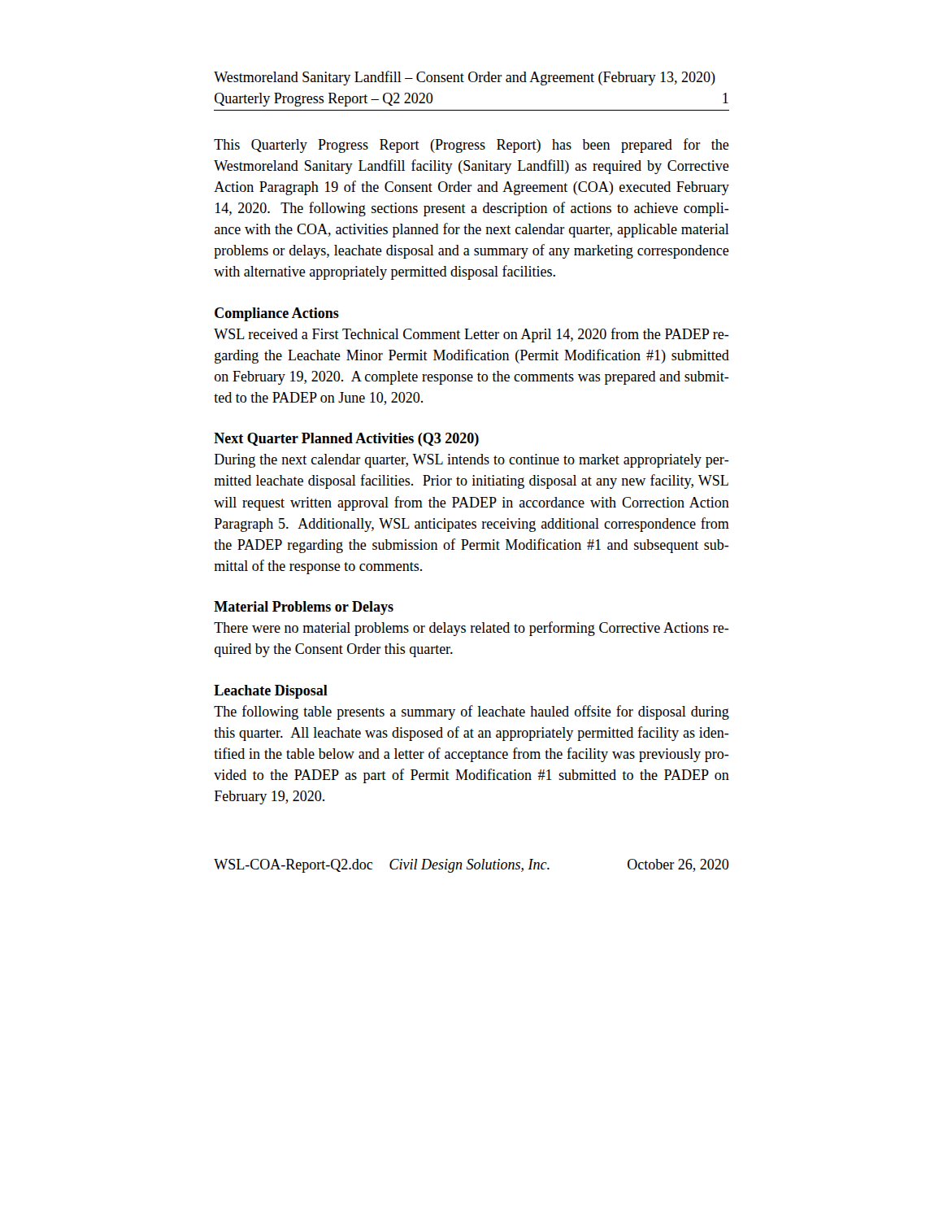Westmoreland Sanitary Landfill – Consent Order and Agreement (February 13, 2020)
Quarterly Progress Report – Q2 2020 1
This Quarterly Progress Report (Progress Report) has been prepared for the Westmoreland Sanitary Landfill facility (Sanitary Landfill) as required by Corrective Action Paragraph 19 of the Consent Order and Agreement (COA) executed February 14, 2020. The following sections present a description of actions to achieve compliance with the COA, activities planned for the next calendar quarter, applicable material problems or delays, leachate disposal and a summary of any marketing correspondence with alternative appropriately permitted disposal facilities.
Compliance Actions
WSL received a First Technical Comment Letter on April 14, 2020 from the PADEP regarding the Leachate Minor Permit Modification (Permit Modification #1) submitted on February 19, 2020. A complete response to the comments was prepared and submitted to the PADEP on June 10, 2020.
Next Quarter Planned Activities (Q3 2020)
During the next calendar quarter, WSL intends to continue to market appropriately permitted leachate disposal facilities. Prior to initiating disposal at any new facility, WSL will request written approval from the PADEP in accordance with Correction Action Paragraph 5. Additionally, WSL anticipates receiving additional correspondence from the PADEP regarding the submission of Permit Modification #1 and subsequent submittal of the response to comments.
Material Problems or Delays
There were no material problems or delays related to performing Corrective Actions required by the Consent Order this quarter.
Leachate Disposal
The following table presents a summary of leachate hauled offsite for disposal during this quarter. All leachate was disposed of at an appropriately permitted facility as identified in the table below and a letter of acceptance from the facility was previously provided to the PADEP as part of Permit Modification #1 submitted to the PADEP on February 19, 2020.
WSL-COA-Report-Q2.doc
Civil Design Solutions, Inc.
October 26, 2020